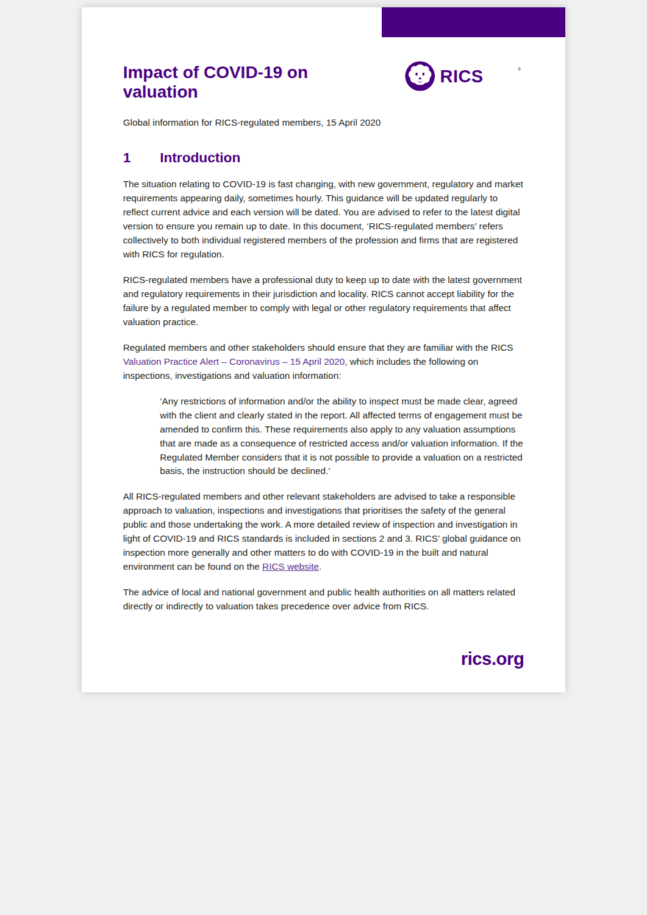Impact of COVID-19 on valuation
Global information for RICS-regulated members, 15 April 2020
RICS ®
1 Introduction
The situation relating to COVID-19 is fast changing, with new government, regulatory and market requirements appearing daily, sometimes hourly. This guidance will be updated regularly to reflect current advice and each version will be dated. You are advised to refer to the latest digital version to ensure you remain up to date. In this document, ‘RICS-regulated members’ refers collectively to both individual registered members of the profession and firms that are registered with RICS for regulation.
RICS-regulated members have a professional duty to keep up to date with the latest government and regulatory requirements in their jurisdiction and locality. RICS cannot accept liability for the failure by a regulated member to comply with legal or other regulatory requirements that affect valuation practice.
Regulated members and other stakeholders should ensure that they are familiar with the RICS Valuation Practice Alert – Coronavirus – 15 April 2020, which includes the following on inspections, investigations and valuation information:
‘Any restrictions of information and/or the ability to inspect must be made clear, agreed with the client and clearly stated in the report. All affected terms of engagement must be amended to confirm this. These requirements also apply to any valuation assumptions that are made as a consequence of restricted access and/or valuation information. If the Regulated Member considers that it is not possible to provide a valuation on a restricted basis, the instruction should be declined.’
All RICS-regulated members and other relevant stakeholders are advised to take a responsible approach to valuation, inspections and investigations that prioritises the safety of the general public and those undertaking the work. A more detailed review of inspection and investigation in light of COVID-19 and RICS standards is included in sections 2 and 3. RICS’ global guidance on inspection more generally and other matters to do with COVID-19 in the built and natural environment can be found on the RICS website.
The advice of local and national government and public health authorities on all matters related directly or indirectly to valuation takes precedence over advice from RICS.
rics.org